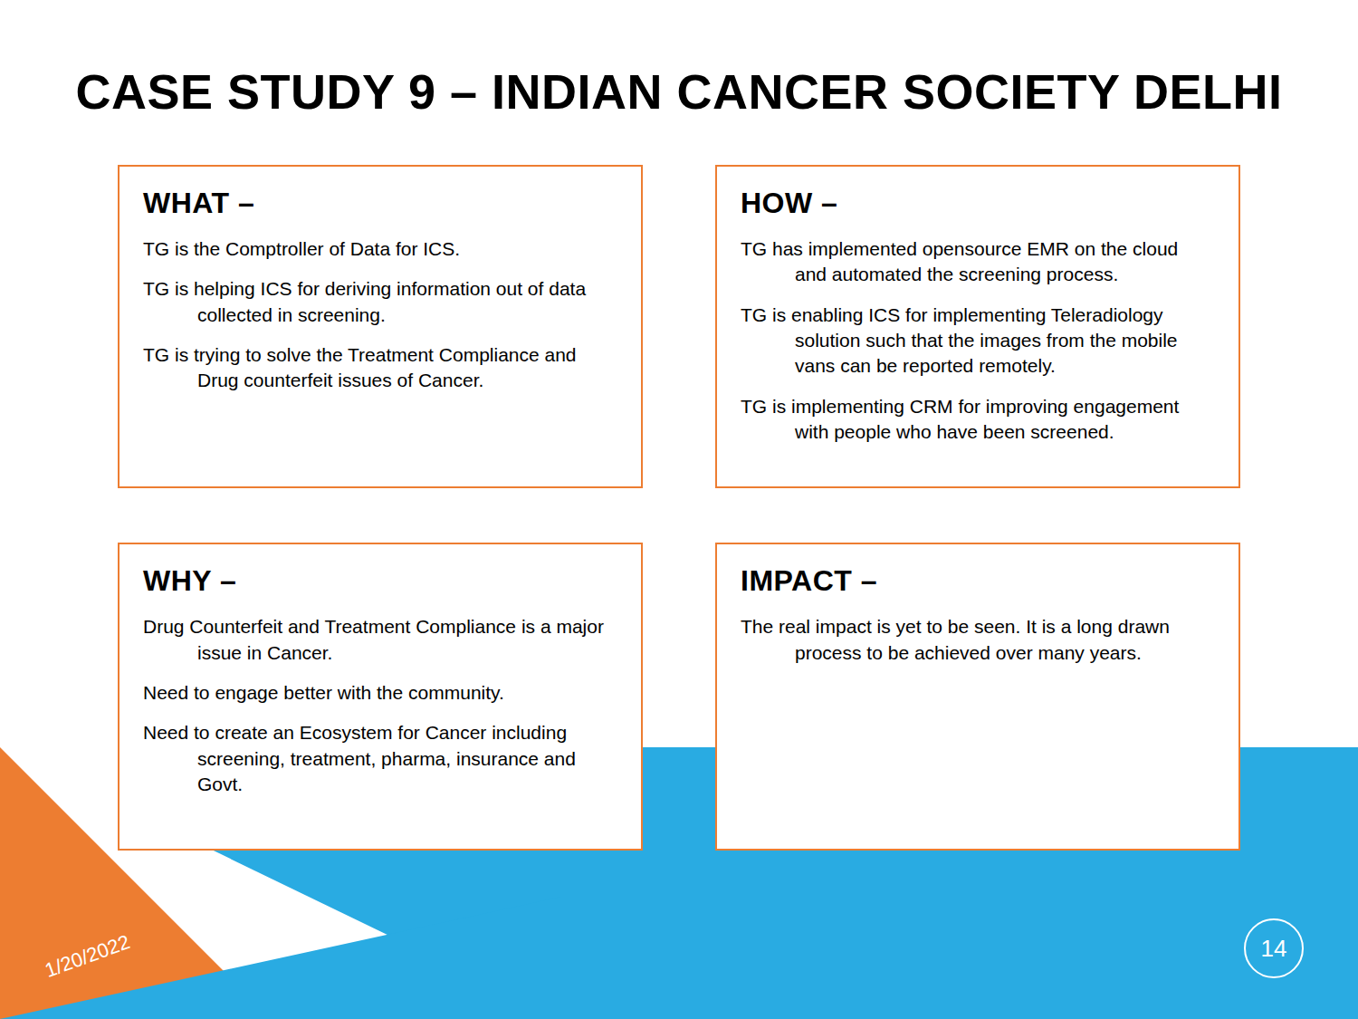CASE STUDY 9 – INDIAN CANCER SOCIETY DELHI
WHAT –
TG is the Comptroller of Data for ICS.
TG is helping ICS for deriving information out of data collected in screening.
TG is trying to solve the Treatment Compliance and Drug counterfeit issues of Cancer.
HOW –
TG has implemented opensource EMR on the cloud and automated the screening process.
TG is enabling ICS for implementing Teleradiology solution such that the images from the mobile vans can be reported remotely.
TG is implementing CRM for improving engagement with people who have been screened.
WHY –
Drug Counterfeit and Treatment Compliance is a major issue in Cancer.
Need to engage better with the community.
Need to create an Ecosystem for Cancer including screening, treatment, pharma, insurance and Govt.
IMPACT –
The real impact is yet to be seen. It is a long drawn process to be achieved over many years.
1/20/2022
14